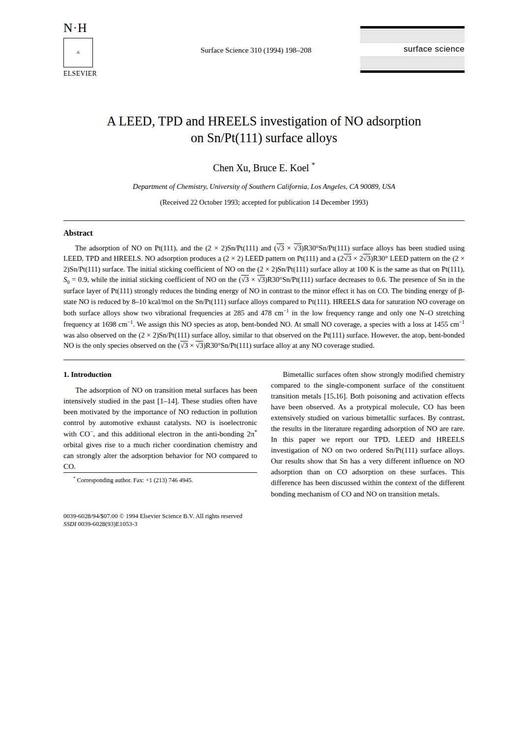N·H
⚔
ELSEVIER
Surface Science 310 (1994) 198–208
surface science
A LEED, TPD and HREELS investigation of NO adsorption
on Sn/Pt(111) surface alloys
Chen Xu, Bruce E. Koel *
Department of Chemistry, University of Southern California, Los Angeles, CA 90089, USA
(Received 22 October 1993; accepted for publication 14 December 1993)
Abstract
The adsorption of NO on Pt(111), and the (2 × 2)Sn/Pt(111) and (√3 × √3)R30°Sn/Pt(111) surface alloys has been studied using LEED, TPD and HREELS. NO adsorption produces a (2 × 2) LEED pattern on Pt(111) and a (2√3 × 2√3)R30° LEED pattern on the (2 × 2)Sn/Pt(111) surface. The initial sticking coefficient of NO on the (2 × 2)Sn/Pt(111) surface alloy at 100 K is the same as that on Pt(111), S0 = 0.9, while the initial sticking coefficient of NO on the (√3 × √3)R30°Sn/Pt(111) surface decreases to 0.6. The presence of Sn in the surface layer of Pt(111) strongly reduces the binding energy of NO in contrast to the minor effect it has on CO. The binding energy of β-state NO is reduced by 8–10 kcal/mol on the Sn/Pt(111) surface alloys compared to Pt(111). HREELS data for saturation NO coverage on both surface alloys show two vibrational frequencies at 285 and 478 cm−1 in the low frequency range and only one N–O stretching frequency at 1698 cm−1. We assign this NO species as atop, bent-bonded NO. At small NO coverage, a species with a loss at 1455 cm−1 was also observed on the (2 × 2)Sn/Pt(111) surface alloy, similar to that observed on the Pt(111) surface. However, the atop, bent-bonded NO is the only species observed on the (√3 × √3)R30°Sn/Pt(111) surface alloy at any NO coverage studied.
1. Introduction
The adsorption of NO on transition metal surfaces has been intensively studied in the past [1–14]. These studies often have been motivated by the importance of NO reduction in pollution control by automotive exhaust catalysts. NO is isoelectronic with CO−, and this additional electron in the anti-bonding 2π* orbital gives rise to a much richer coordination chemistry and can strongly alter the adsorption behavior for NO compared to CO.
* Corresponding author. Fax: +1 (213) 746 4945.
Bimetallic surfaces often show strongly modified chemistry compared to the single-component surface of the constituent transition metals [15,16]. Both poisoning and activation effects have been observed. As a protypical molecule, CO has been extensively studied on various bimetallic surfaces. By contrast, the results in the literature regarding adsorption of NO are rare. In this paper we report our TPD, LEED and HREELS investigation of NO on two ordered Sn/Pt(111) surface alloys. Our results show that Sn has a very different influence on NO adsorption than on CO adsorption on these surfaces. This difference has been discussed within the context of the different bonding mechanism of CO and NO on transition metals.
0039-6028/94/$07.00 © 1994 Elsevier Science B.V. All rights reserved
SSDI 0039-6028(93)E1053-3